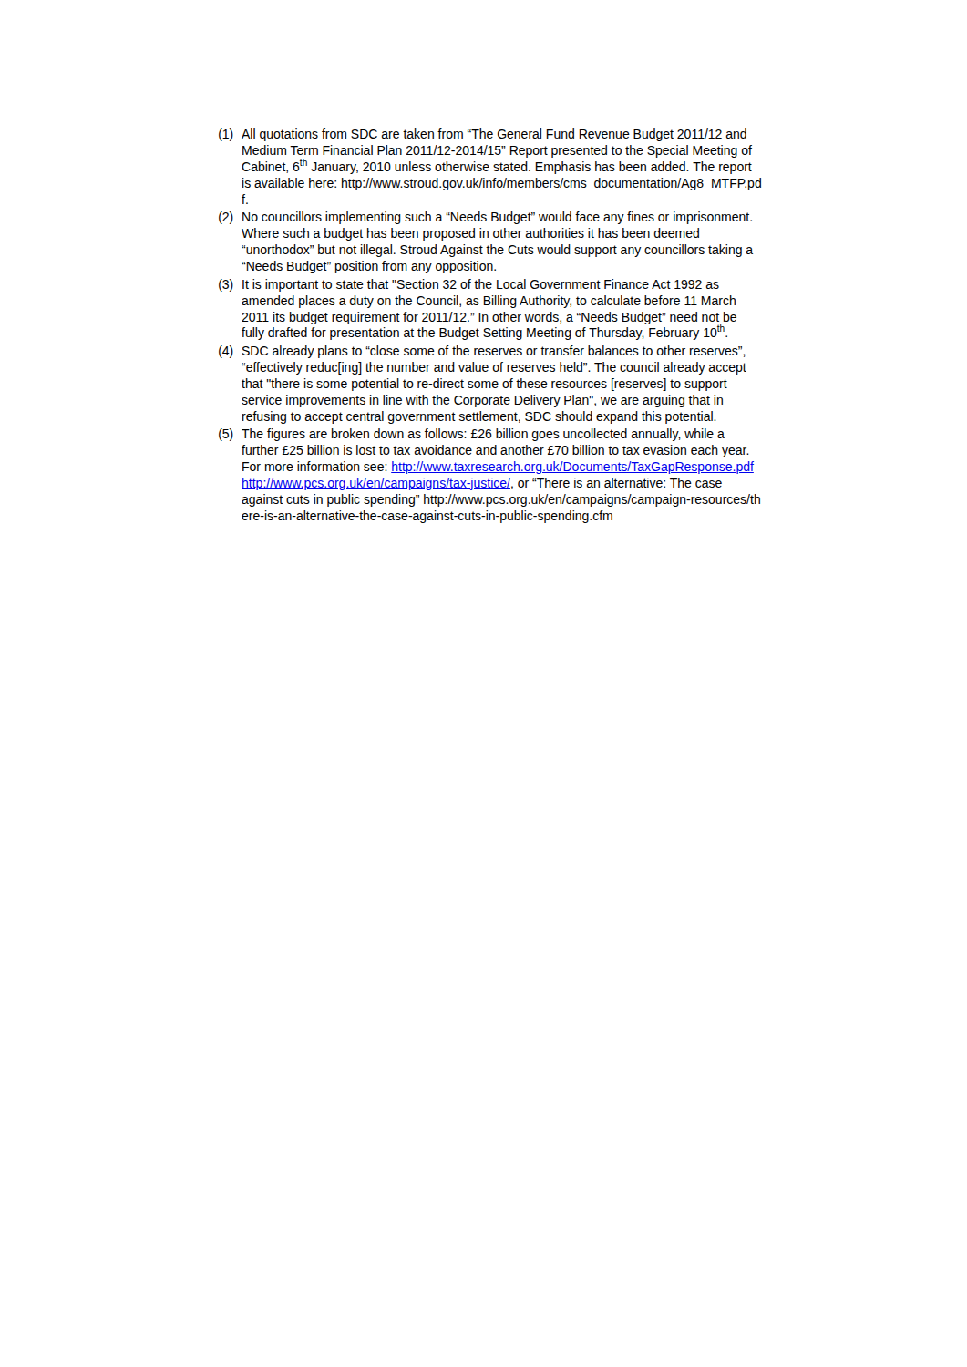(1) All quotations from SDC are taken from “The General Fund Revenue Budget 2011/12 and Medium Term Financial Plan 2011/12-2014/15” Report presented to the Special Meeting of Cabinet, 6th January, 2010 unless otherwise stated. Emphasis has been added. The report is available here: http://www.stroud.gov.uk/info/members/cms_documentation/Ag8_MTFP.pdf.
(2) No councillors implementing such a “Needs Budget” would face any fines or imprisonment. Where such a budget has been proposed in other authorities it has been deemed “unorthodox” but not illegal. Stroud Against the Cuts would support any councillors taking a “Needs Budget” position from any opposition.
(3) It is important to state that "Section 32 of the Local Government Finance Act 1992 as amended places a duty on the Council, as Billing Authority, to calculate before 11 March 2011 its budget requirement for 2011/12.” In other words, a “Needs Budget” need not be fully drafted for presentation at the Budget Setting Meeting of Thursday, February 10th.
(4) SDC already plans to “close some of the reserves or transfer balances to other reserves”, “effectively reduc[ing] the number and value of reserves held”. The council already accept that "there is some potential to re-direct some of these resources [reserves] to support service improvements in line with the Corporate Delivery Plan", we are arguing that in refusing to accept central government settlement, SDC should expand this potential.
(5) The figures are broken down as follows: £26 billion goes uncollected annually, while a further £25 billion is lost to tax avoidance and another £70 billion to tax evasion each year. For more information see: http://www.taxresearch.org.uk/Documents/TaxGapResponse.pdf http://www.pcs.org.uk/en/campaigns/tax-justice/, or “There is an alternative: The case against cuts in public spending” http://www.pcs.org.uk/en/campaigns/campaign-resources/there-is-an-alternative-the-case-against-cuts-in-public-spending.cfm